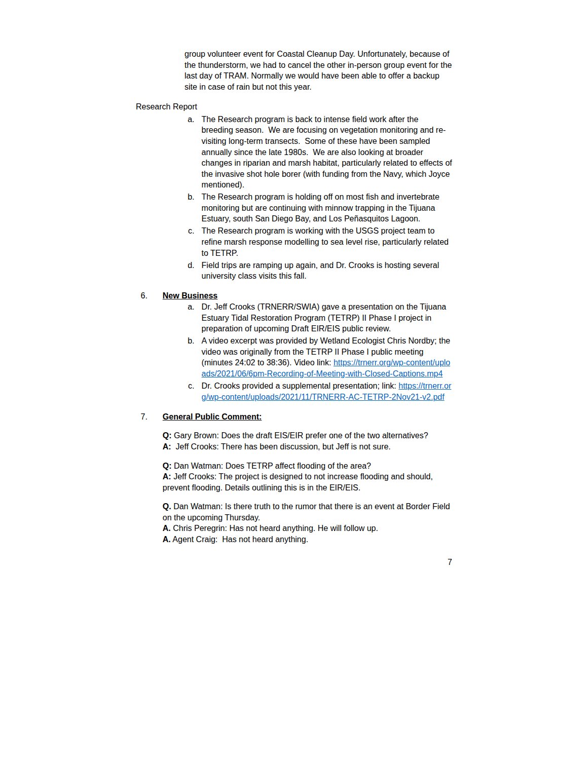group volunteer event for Coastal Cleanup Day. Unfortunately, because of the thunderstorm, we had to cancel the other in-person group event for the last day of TRAM. Normally we would have been able to offer a backup site in case of rain but not this year.
Research Report
The Research program is back to intense field work after the breeding season. We are focusing on vegetation monitoring and re-visiting long-term transects. Some of these have been sampled annually since the late 1980s. We are also looking at broader changes in riparian and marsh habitat, particularly related to effects of the invasive shot hole borer (with funding from the Navy, which Joyce mentioned).
The Research program is holding off on most fish and invertebrate monitoring but are continuing with minnow trapping in the Tijuana Estuary, south San Diego Bay, and Los Peñasquitos Lagoon.
The Research program is working with the USGS project team to refine marsh response modelling to sea level rise, particularly related to TETRP.
Field trips are ramping up again, and Dr. Crooks is hosting several university class visits this fall.
6. New Business
Dr. Jeff Crooks (TRNERR/SWIA) gave a presentation on the Tijuana Estuary Tidal Restoration Program (TETRP) II Phase I project in preparation of upcoming Draft EIR/EIS public review.
A video excerpt was provided by Wetland Ecologist Chris Nordby; the video was originally from the TETRP II Phase I public meeting (minutes 24:02 to 38:36). Video link: https://trnerr.org/wp-content/uploads/2021/06/6pm-Recording-of-Meeting-with-Closed-Captions.mp4
Dr. Crooks provided a supplemental presentation; link: https://trnerr.org/wp-content/uploads/2021/11/TRNERR-AC-TETRP-2Nov21-v2.pdf
7. General Public Comment:
Q: Gary Brown: Does the draft EIS/EIR prefer one of the two alternatives?
A: Jeff Crooks: There has been discussion, but Jeff is not sure.
Q: Dan Watman: Does TETRP affect flooding of the area?
A: Jeff Crooks: The project is designed to not increase flooding and should, prevent flooding. Details outlining this is in the EIR/EIS.
Q. Dan Watman: Is there truth to the rumor that there is an event at Border Field on the upcoming Thursday.
A. Chris Peregrin: Has not heard anything. He will follow up.
A. Agent Craig: Has not heard anything.
7